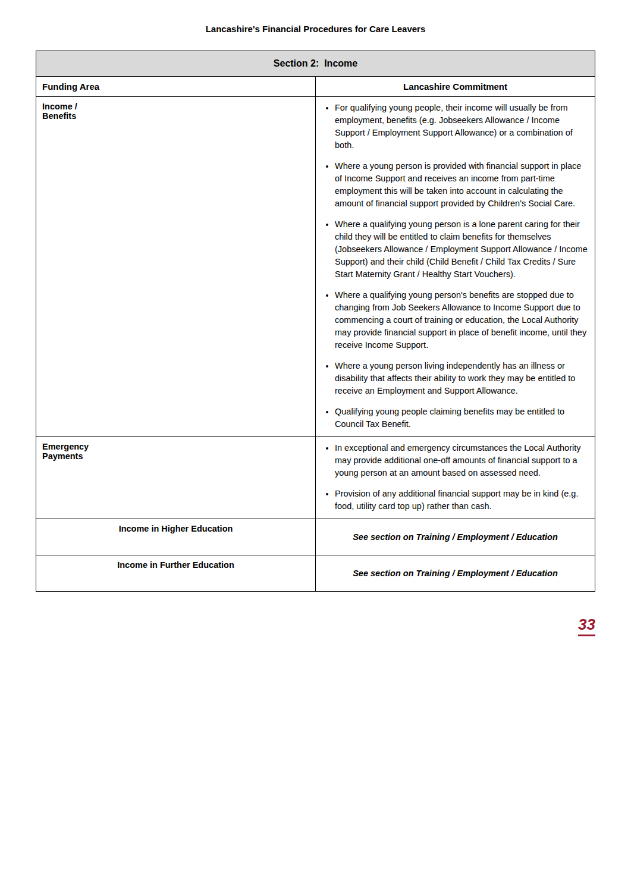Lancashire's Financial Procedures for Care Leavers
| Section 2: Income |
| Funding Area | Lancashire Commitment |
| Income / Benefits | For qualifying young people, their income will usually be from employment, benefits (e.g. Jobseekers Allowance / Income Support / Employment Support Allowance) or a combination of both. Where a young person is provided with financial support in place of Income Support and receives an income from part-time employment this will be taken into account in calculating the amount of financial support provided by Children's Social Care. Where a qualifying young person is a lone parent caring for their child they will be entitled to claim benefits for themselves (Jobseekers Allowance / Employment Support Allowance / Income Support) and their child (Child Benefit / Child Tax Credits / Sure Start Maternity Grant / Healthy Start Vouchers). Where a qualifying young person's benefits are stopped due to changing from Job Seekers Allowance to Income Support due to commencing a court of training or education, the Local Authority may provide financial support in place of benefit income, until they receive Income Support. Where a young person living independently has an illness or disability that affects their ability to work they may be entitled to receive an Employment and Support Allowance. Qualifying young people claiming benefits may be entitled to Council Tax Benefit. |
| Emergency Payments | In exceptional and emergency circumstances the Local Authority may provide additional one-off amounts of financial support to a young person at an amount based on assessed need. Provision of any additional financial support may be in kind (e.g. food, utility card top up) rather than cash. |
| Income in Higher Education | See section on Training / Employment / Education |
| Income in Further Education | See section on Training / Employment / Education |
33